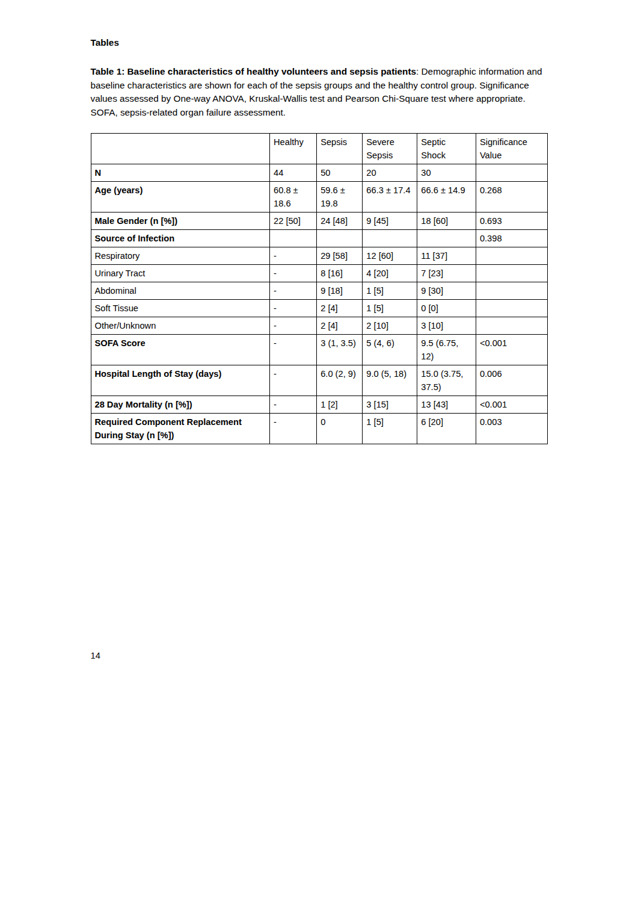Tables
Table 1: Baseline characteristics of healthy volunteers and sepsis patients: Demographic information and baseline characteristics are shown for each of the sepsis groups and the healthy control group. Significance values assessed by One-way ANOVA, Kruskal-Wallis test and Pearson Chi-Square test where appropriate. SOFA, sepsis-related organ failure assessment.
| | Healthy | Sepsis | Severe Sepsis | Septic Shock | Significance Value |
| --- | --- | --- | --- | --- | --- |
| N | 44 | 50 | 20 | 30 | |
| Age (years) | 60.8 ± 18.6 | 59.6 ± 19.8 | 66.3 ± 17.4 | 66.6 ± 14.9 | 0.268 |
| Male Gender (n [%]) | 22 [50] | 24 [48] | 9 [45] | 18 [60] | 0.693 |
| Source of Infection | | | | | 0.398 |
| Respiratory | - | 29 [58] | 12 [60] | 11 [37] | |
| Urinary Tract | - | 8 [16] | 4 [20] | 7 [23] | |
| Abdominal | - | 9 [18] | 1 [5] | 9 [30] | |
| Soft Tissue | - | 2 [4] | 1 [5] | 0 [0] | |
| Other/Unknown | - | 2 [4] | 2 [10] | 3 [10] | |
| SOFA Score | - | 3 (1, 3.5) | 5 (4, 6) | 9.5 (6.75, 12) | <0.001 |
| Hospital Length of Stay (days) | - | 6.0 (2, 9) | 9.0 (5, 18) | 15.0 (3.75, 37.5) | 0.006 |
| 28 Day Mortality (n [%]) | - | 1 [2] | 3 [15] | 13 [43] | <0.001 |
| Required Component Replacement During Stay (n [%]) | - | 0 | 1 [5] | 6 [20] | 0.003 |
14